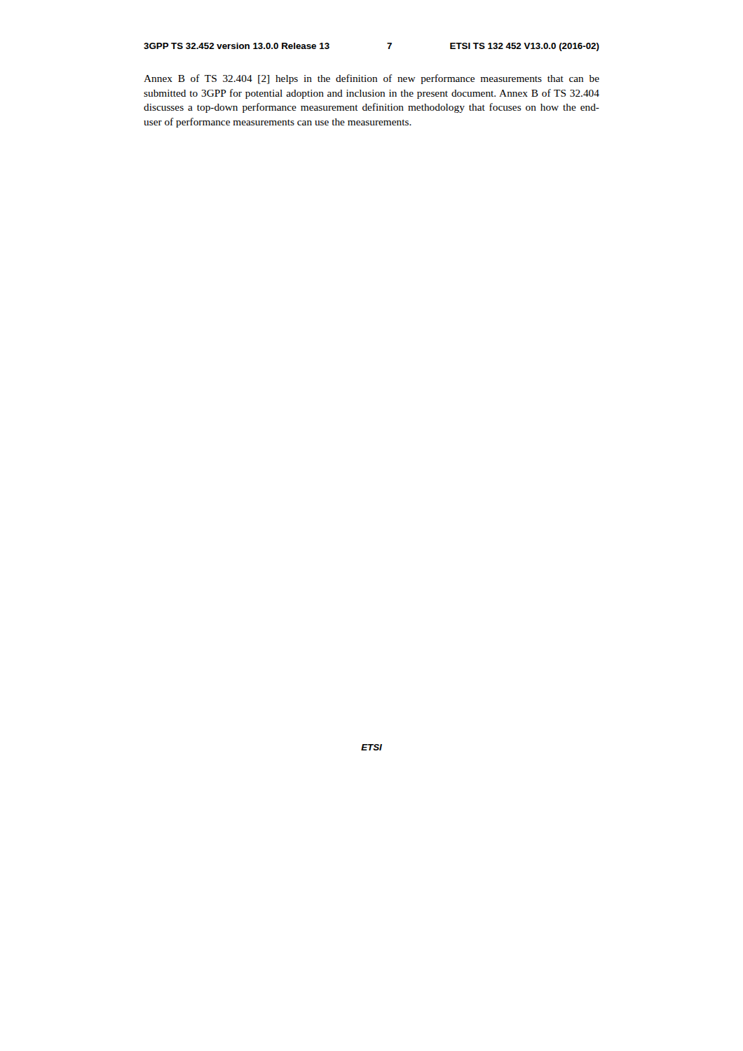3GPP TS 32.452 version 13.0.0 Release 13
7
ETSI TS 132 452 V13.0.0 (2016-02)
Annex B of TS 32.404 [2] helps in the definition of new performance measurements that can be submitted to 3GPP for potential adoption and inclusion in the present document. Annex B of TS 32.404 discusses a top-down performance measurement definition methodology that focuses on how the end-user of performance measurements can use the measurements.
ETSI